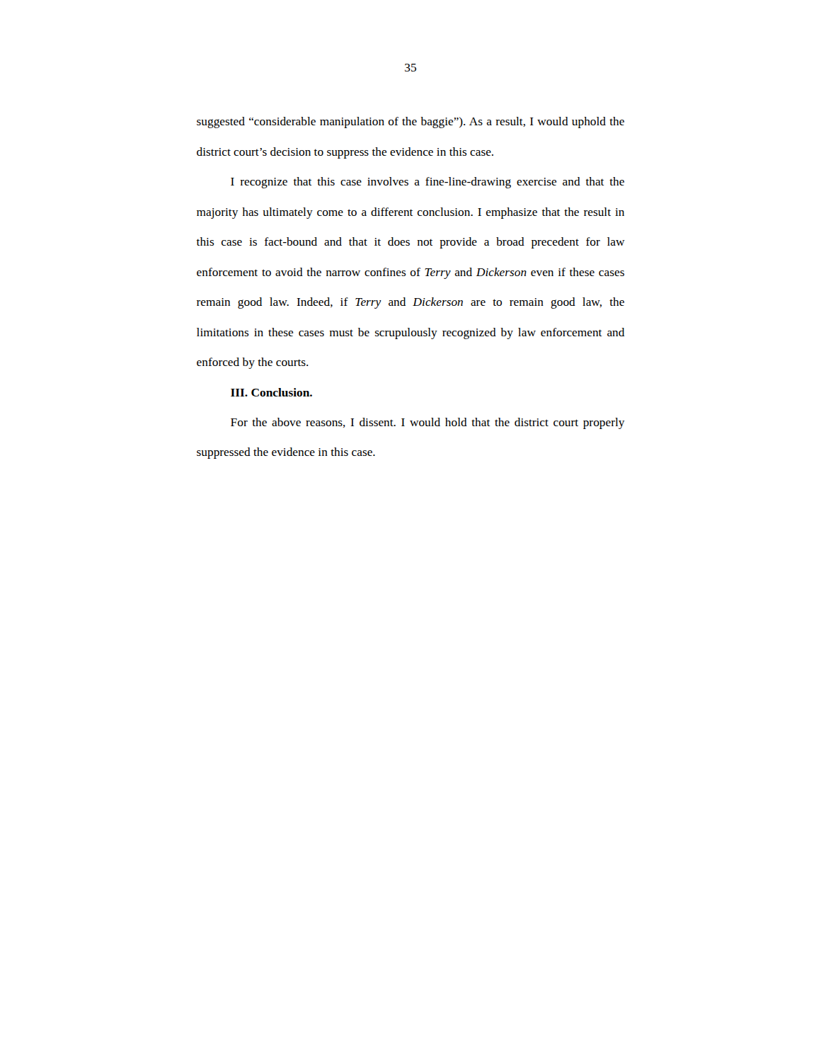35
suggested “considerable manipulation of the baggie”). As a result, I would uphold the district court’s decision to suppress the evidence in this case.
I recognize that this case involves a fine-line-drawing exercise and that the majority has ultimately come to a different conclusion. I emphasize that the result in this case is fact-bound and that it does not provide a broad precedent for law enforcement to avoid the narrow confines of Terry and Dickerson even if these cases remain good law. Indeed, if Terry and Dickerson are to remain good law, the limitations in these cases must be scrupulously recognized by law enforcement and enforced by the courts.
III. Conclusion.
For the above reasons, I dissent. I would hold that the district court properly suppressed the evidence in this case.